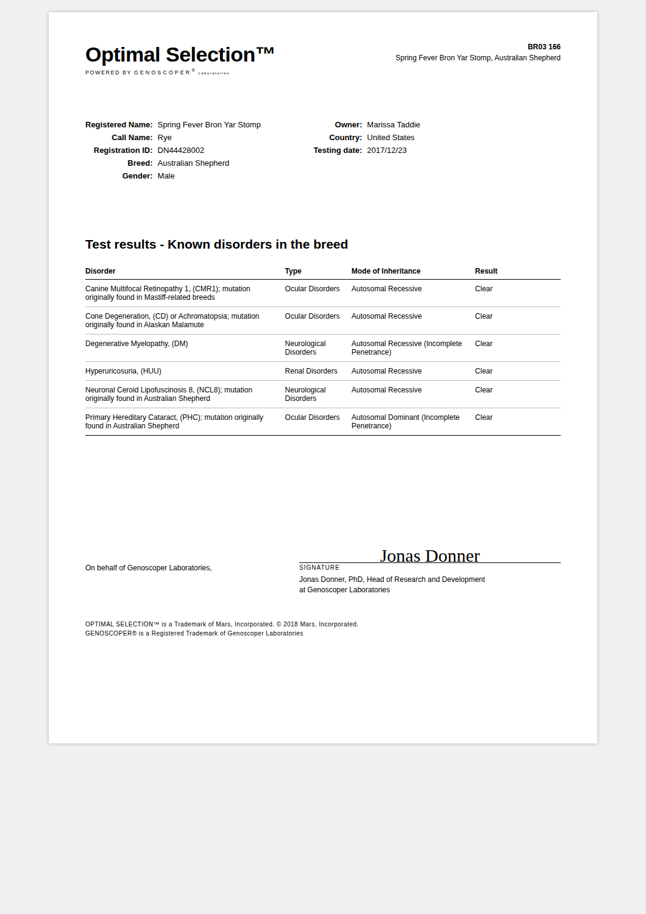Optimal Selection™
POWERED BY GENOSCOPER® Laboratories
BR03 166
Spring Fever Bron Yar Stomp, Australian Shepherd
| Registered Name: | Spring Fever Bron Yar Stomp |
| Call Name: | Rye |
| Registration ID: | DN44428002 |
| Breed: | Australian Shepherd |
| Gender: | Male |
| Owner: | Marissa Taddie |
| Country: | United States |
| Testing date: | 2017/12/23 |
Test results - Known disorders in the breed
| Disorder | Type | Mode of Inheritance | Result |
| --- | --- | --- | --- |
| Canine Multifocal Retinopathy 1, (CMR1); mutation originally found in Mastiff-related breeds | Ocular Disorders | Autosomal Recessive | Clear |
| Cone Degeneration, (CD) or Achromatopsia; mutation originally found in Alaskan Malamute | Ocular Disorders | Autosomal Recessive | Clear |
| Degenerative Myelopathy, (DM) | Neurological Disorders | Autosomal Recessive (Incomplete Penetrance) | Clear |
| Hyperuricosuria, (HUU) | Renal Disorders | Autosomal Recessive | Clear |
| Neuronal Ceroid Lipofuscinosis 8, (NCL8); mutation originally found in Australian Shepherd | Neurological Disorders | Autosomal Recessive | Clear |
| Primary Hereditary Cataract, (PHC); mutation originally found in Australian Shepherd | Ocular Disorders | Autosomal Dominant (Incomplete Penetrance) | Clear |
On behalf of Genoscoper Laboratories,
Jonas Donner
SIGNATURE
Jonas Donner, PhD, Head of Research and Development
at Genoscoper Laboratories
OPTIMAL SELECTION™ is a Trademark of Mars, Incorporated. © 2018 Mars, Incorporated.
GENOSCOPER® is a Registered Trademark of Genoscoper Laboratories